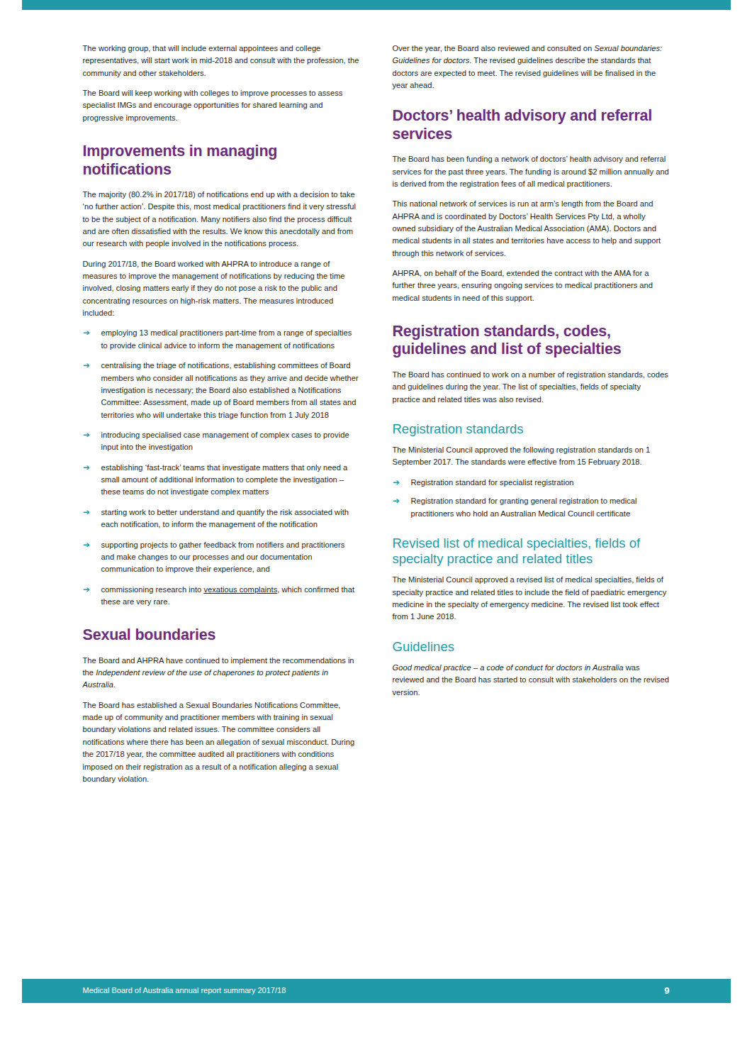The working group, that will include external appointees and college representatives, will start work in mid-2018 and consult with the profession, the community and other stakeholders.
The Board will keep working with colleges to improve processes to assess specialist IMGs and encourage opportunities for shared learning and progressive improvements.
Improvements in managing notifications
The majority (80.2% in 2017/18) of notifications end up with a decision to take ‘no further action’. Despite this, most medical practitioners find it very stressful to be the subject of a notification. Many notifiers also find the process difficult and are often dissatisfied with the results. We know this anecdotally and from our research with people involved in the notifications process.
During 2017/18, the Board worked with AHPRA to introduce a range of measures to improve the management of notifications by reducing the time involved, closing matters early if they do not pose a risk to the public and concentrating resources on high-risk matters. The measures introduced included:
employing 13 medical practitioners part-time from a range of specialties to provide clinical advice to inform the management of notifications
centralising the triage of notifications, establishing committees of Board members who consider all notifications as they arrive and decide whether investigation is necessary; the Board also established a Notifications Committee: Assessment, made up of Board members from all states and territories who will undertake this triage function from 1 July 2018
introducing specialised case management of complex cases to provide input into the investigation
establishing ‘fast-track’ teams that investigate matters that only need a small amount of additional information to complete the investigation – these teams do not investigate complex matters
starting work to better understand and quantify the risk associated with each notification, to inform the management of the notification
supporting projects to gather feedback from notifiers and practitioners and make changes to our processes and our documentation communication to improve their experience, and
commissioning research into vexatious complaints, which confirmed that these are very rare.
Sexual boundaries
The Board and AHPRA have continued to implement the recommendations in the Independent review of the use of chaperones to protect patients in Australia.
The Board has established a Sexual Boundaries Notifications Committee, made up of community and practitioner members with training in sexual boundary violations and related issues. The committee considers all notifications where there has been an allegation of sexual misconduct. During the 2017/18 year, the committee audited all practitioners with conditions imposed on their registration as a result of a notification alleging a sexual boundary violation.
Over the year, the Board also reviewed and consulted on Sexual boundaries: Guidelines for doctors. The revised guidelines describe the standards that doctors are expected to meet. The revised guidelines will be finalised in the year ahead.
Doctors’ health advisory and referral services
The Board has been funding a network of doctors’ health advisory and referral services for the past three years. The funding is around $2 million annually and is derived from the registration fees of all medical practitioners.
This national network of services is run at arm’s length from the Board and AHPRA and is coordinated by Doctors’ Health Services Pty Ltd, a wholly owned subsidiary of the Australian Medical Association (AMA). Doctors and medical students in all states and territories have access to help and support through this network of services.
AHPRA, on behalf of the Board, extended the contract with the AMA for a further three years, ensuring ongoing services to medical practitioners and medical students in need of this support.
Registration standards, codes, guidelines and list of specialties
The Board has continued to work on a number of registration standards, codes and guidelines during the year. The list of specialties, fields of specialty practice and related titles was also revised.
Registration standards
The Ministerial Council approved the following registration standards on 1 September 2017. The standards were effective from 15 February 2018.
Registration standard for specialist registration
Registration standard for granting general registration to medical practitioners who hold an Australian Medical Council certificate
Revised list of medical specialties, fields of specialty practice and related titles
The Ministerial Council approved a revised list of medical specialties, fields of specialty practice and related titles to include the field of paediatric emergency medicine in the specialty of emergency medicine. The revised list took effect from 1 June 2018.
Guidelines
Good medical practice – a code of conduct for doctors in Australia was reviewed and the Board has started to consult with stakeholders on the revised version.
Medical Board of Australia annual report summary 2017/18
9